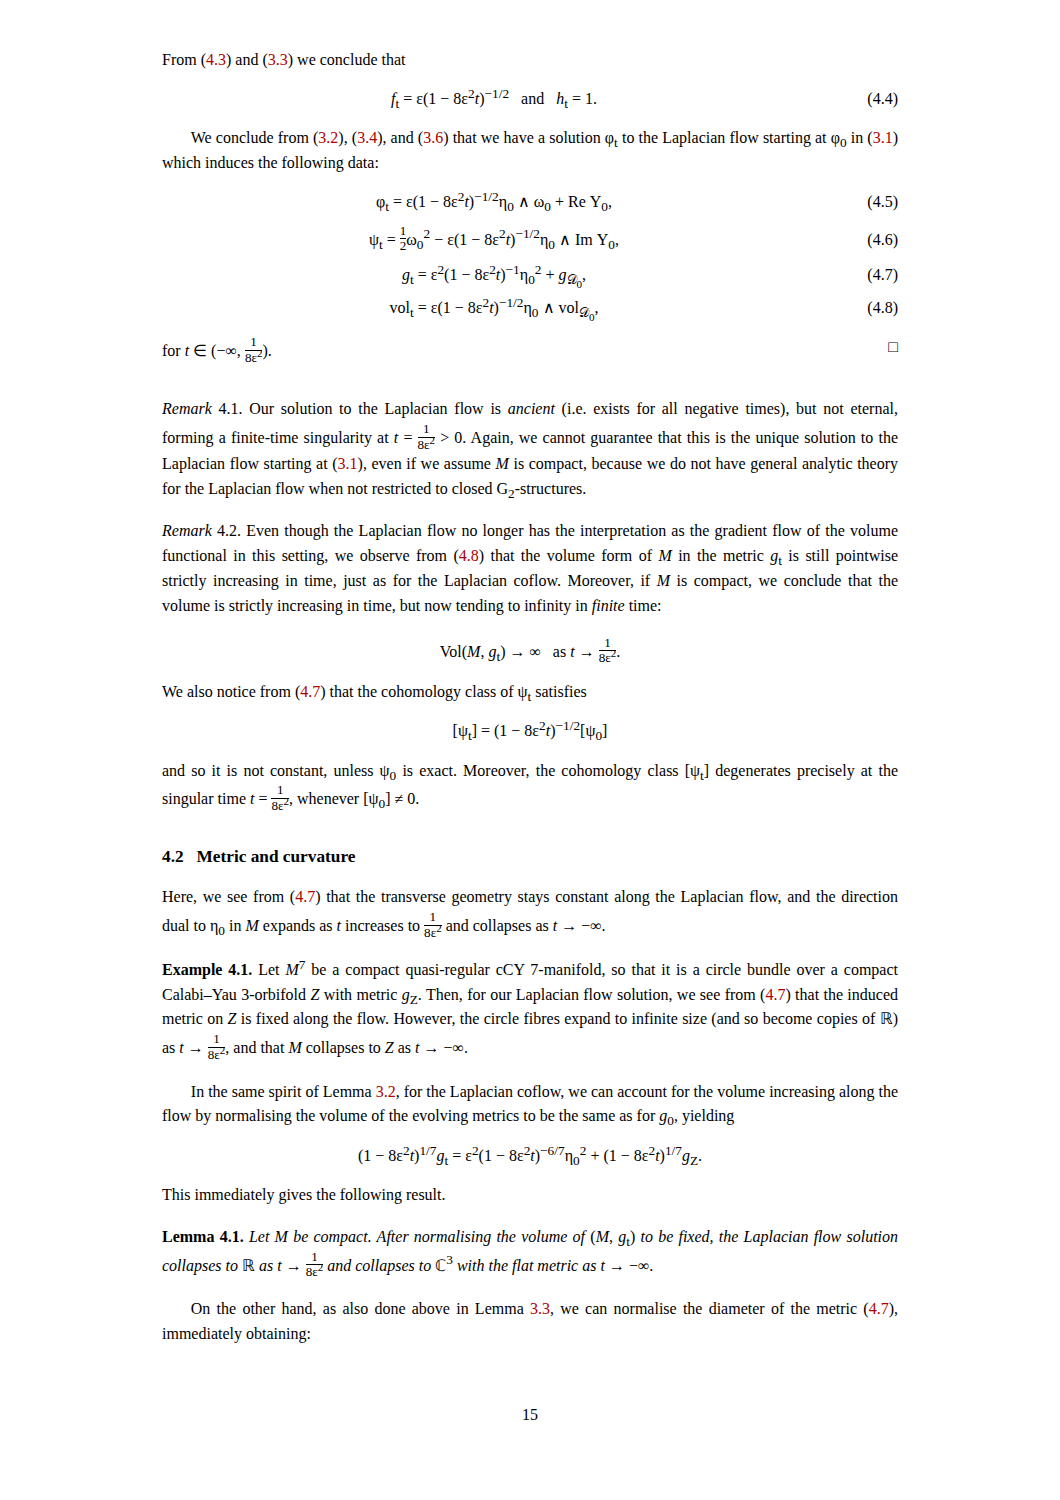From (4.3) and (3.3) we conclude that
ft = ε(1 − 8ε2t)−1/2 and ht = 1. (4.4)
We conclude from (3.2), (3.4), and (3.6) that we have a solution φt to the Laplacian flow starting at φ0 in (3.1) which induces the following data:
φt = ε(1 − 8ε2t)−1/2η0 ∧ ω0 + Re Υ0, (4.5)
ψt = 12ω02 − ε(1 − 8ε2t)−1/2η0 ∧ Im Υ0, (4.6)
gt = ε2(1 − 8ε2t)−1η02 + g𝒟0, (4.7)
volt = ε(1 − 8ε2t)−1/2η0 ∧ vol𝒟0, (4.8)
for t ∈ (−∞, 18ε2). □
Remark 4.1. Our solution to the Laplacian flow is ancient (i.e. exists for all negative times), but not eternal, forming a finite-time singularity at t = 18ε2 > 0. Again, we cannot guarantee that this is the unique solution to the Laplacian flow starting at (3.1), even if we assume M is compact, because we do not have general analytic theory for the Laplacian flow when not restricted to closed G2-structures.
Remark 4.2. Even though the Laplacian flow no longer has the interpretation as the gradient flow of the volume functional in this setting, we observe from (4.8) that the volume form of M in the metric gt is still pointwise strictly increasing in time, just as for the Laplacian coflow. Moreover, if M is compact, we conclude that the volume is strictly increasing in time, but now tending to infinity in finite time:
Vol(M, gt) → ∞ as t → 18ε2.
We also notice from (4.7) that the cohomology class of ψt satisfies
[ψt] = (1 − 8ε2t)−1/2[ψ0]
and so it is not constant, unless ψ0 is exact. Moreover, the cohomology class [ψt] degenerates precisely at the singular time t = 18ε2, whenever [ψ0] ≠ 0.
4.2 Metric and curvature
Here, we see from (4.7) that the transverse geometry stays constant along the Laplacian flow, and the direction dual to η0 in M expands as t increases to 18ε2 and collapses as t → −∞.
Example 4.1. Let M7 be a compact quasi-regular cCY 7-manifold, so that it is a circle bundle over a compact Calabi–Yau 3-orbifold Z with metric gZ. Then, for our Laplacian flow solution, we see from (4.7) that the induced metric on Z is fixed along the flow. However, the circle fibres expand to infinite size (and so become copies of ℝ) as t → 18ε2, and that M collapses to Z as t → −∞.
In the same spirit of Lemma 3.2, for the Laplacian coflow, we can account for the volume increasing along the flow by normalising the volume of the evolving metrics to be the same as for g0, yielding
(1 − 8ε2t)1/7gt = ε2(1 − 8ε2t)−6/7η02 + (1 − 8ε2t)1/7gZ.
This immediately gives the following result.
Lemma 4.1. Let M be compact. After normalising the volume of (M, gt) to be fixed, the Laplacian flow solution collapses to ℝ as t → 18ε2 and collapses to ℂ3 with the flat metric as t → −∞.
On the other hand, as also done above in Lemma 3.3, we can normalise the diameter of the metric (4.7), immediately obtaining:
15